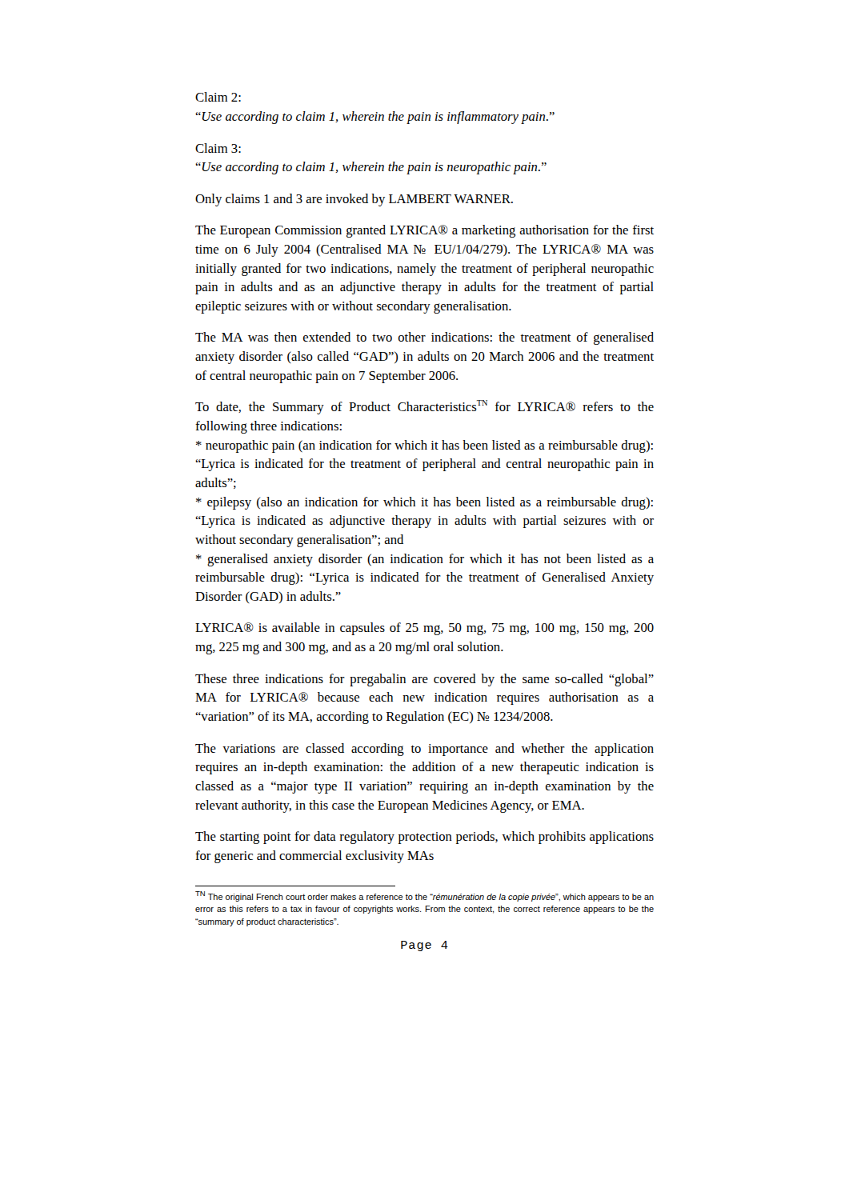Claim 2:
“Use according to claim 1, wherein the pain is inflammatory pain.”
Claim 3:
“Use according to claim 1, wherein the pain is neuropathic pain.”
Only claims 1 and 3 are invoked by LAMBERT WARNER.
The European Commission granted LYRICA® a marketing authorisation for the first time on 6 July 2004 (Centralised MA № EU/1/04/279). The LYRICA® MA was initially granted for two indications, namely the treatment of peripheral neuropathic pain in adults and as an adjunctive therapy in adults for the treatment of partial epileptic seizures with or without secondary generalisation.
The MA was then extended to two other indications: the treatment of generalised anxiety disorder (also called “GAD”) in adults on 20 March 2006 and the treatment of central neuropathic pain on 7 September 2006.
To date, the Summary of Product CharacteristicsTN for LYRICA® refers to the following three indications:
* neuropathic pain (an indication for which it has been listed as a reimbursable drug): “Lyrica is indicated for the treatment of peripheral and central neuropathic pain in adults”;
* epilepsy (also an indication for which it has been listed as a reimbursable drug): “Lyrica is indicated as adjunctive therapy in adults with partial seizures with or without secondary generalisation”; and
* generalised anxiety disorder (an indication for which it has not been listed as a reimbursable drug): “Lyrica is indicated for the treatment of Generalised Anxiety Disorder (GAD) in adults.”
LYRICA® is available in capsules of 25 mg, 50 mg, 75 mg, 100 mg, 150 mg, 200 mg, 225 mg and 300 mg, and as a 20 mg/ml oral solution.
These three indications for pregabalin are covered by the same so-called “global” MA for LYRICA® because each new indication requires authorisation as a “variation” of its MA, according to Regulation (EC) № 1234/2008.
The variations are classed according to importance and whether the application requires an in-depth examination: the addition of a new therapeutic indication is classed as a “major type II variation” requiring an in-depth examination by the relevant authority, in this case the European Medicines Agency, or EMA.
The starting point for data regulatory protection periods, which prohibits applications for generic and commercial exclusivity MAs
TN The original French court order makes a reference to the “rémunération de la copie privée”, which appears to be an error as this refers to a tax in favour of copyrights works. From the context, the correct reference appears to be the “summary of product characteristics”.
Page 4